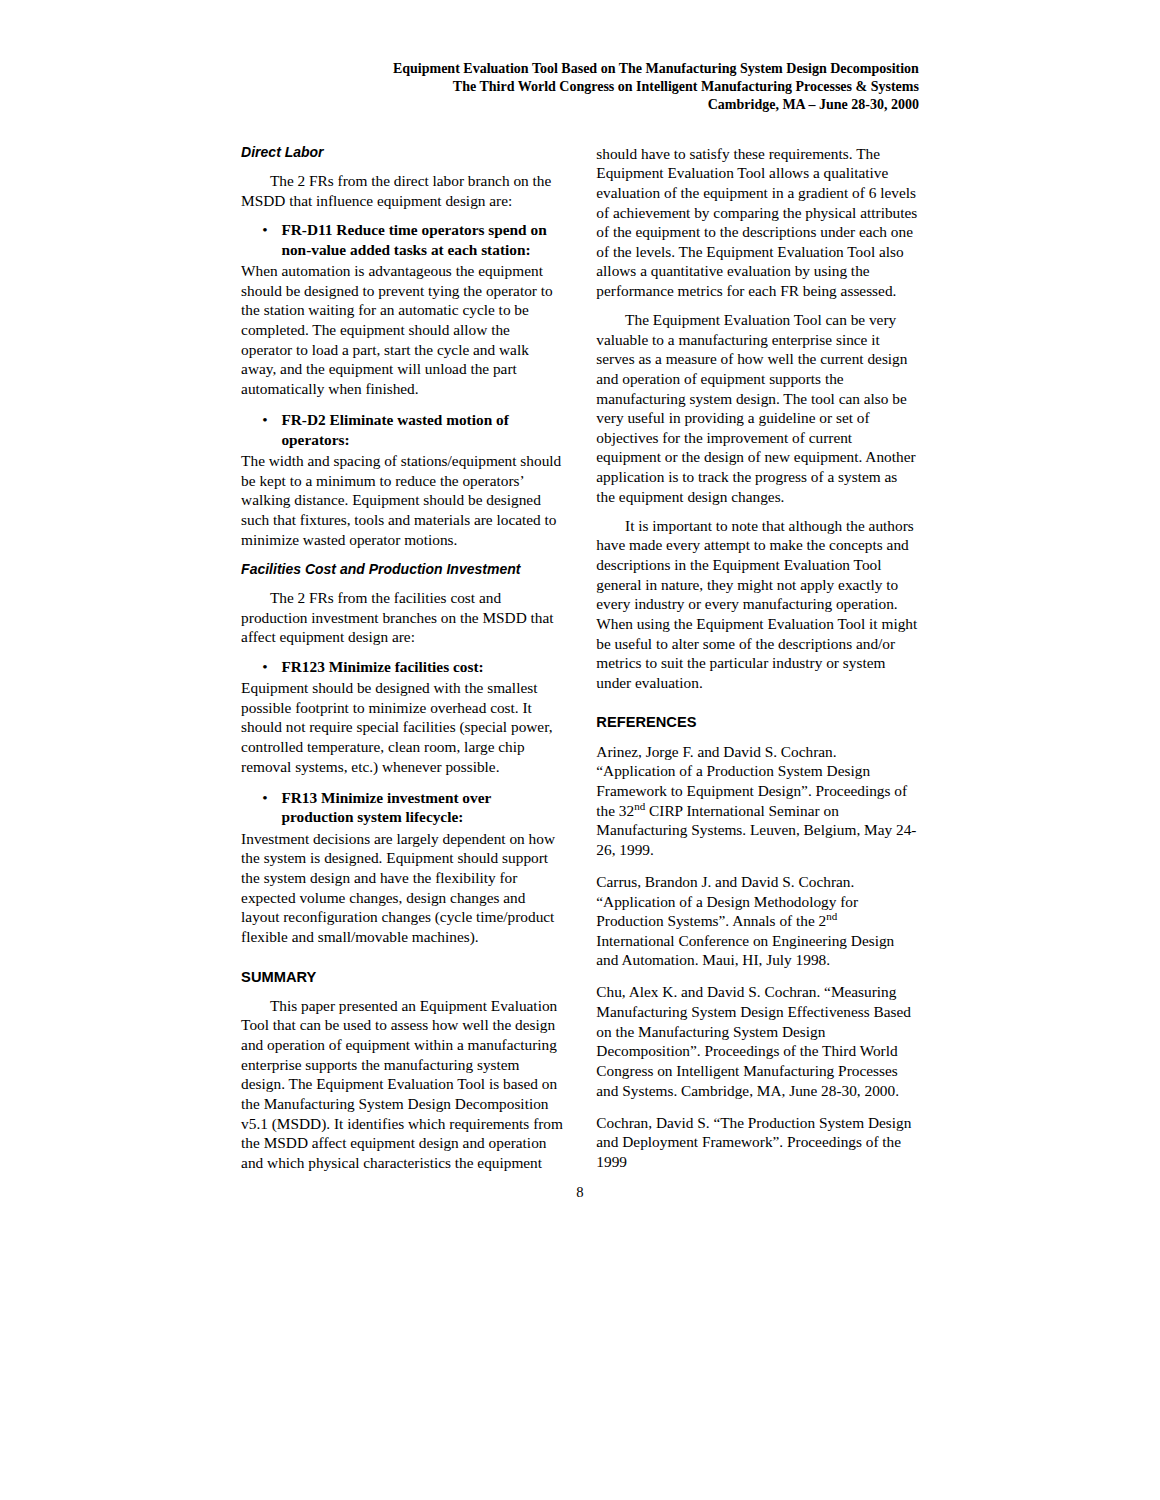Equipment Evaluation Tool Based on The Manufacturing System Design Decomposition
The Third World Congress on Intelligent Manufacturing Processes & Systems
Cambridge, MA – June 28-30, 2000
Direct Labor
The 2 FRs from the direct labor branch on the MSDD that influence equipment design are:
FR-D11 Reduce time operators spend on non-value added tasks at each station:
When automation is advantageous the equipment should be designed to prevent tying the operator to the station waiting for an automatic cycle to be completed. The equipment should allow the operator to load a part, start the cycle and walk away, and the equipment will unload the part automatically when finished.
FR-D2 Eliminate wasted motion of operators:
The width and spacing of stations/equipment should be kept to a minimum to reduce the operators’ walking distance. Equipment should be designed such that fixtures, tools and materials are located to minimize wasted operator motions.
Facilities Cost and Production Investment
The 2 FRs from the facilities cost and production investment branches on the MSDD that affect equipment design are:
FR123 Minimize facilities cost:
Equipment should be designed with the smallest possible footprint to minimize overhead cost. It should not require special facilities (special power, controlled temperature, clean room, large chip removal systems, etc.) whenever possible.
FR13 Minimize investment over production system lifecycle:
Investment decisions are largely dependent on how the system is designed. Equipment should support the system design and have the flexibility for expected volume changes, design changes and layout reconfiguration changes (cycle time/product flexible and small/movable machines).
SUMMARY
This paper presented an Equipment Evaluation Tool that can be used to assess how well the design and operation of equipment within a manufacturing enterprise supports the manufacturing system design. The Equipment Evaluation Tool is based on the Manufacturing System Design Decomposition v5.1 (MSDD). It identifies which requirements from the MSDD affect equipment design and operation and which physical characteristics the equipment should have to satisfy these requirements. The Equipment Evaluation Tool allows a qualitative evaluation of the equipment in a gradient of 6 levels of achievement by comparing the physical attributes of the equipment to the descriptions under each one of the levels. The Equipment Evaluation Tool also allows a quantitative evaluation by using the performance metrics for each FR being assessed.
The Equipment Evaluation Tool can be very valuable to a manufacturing enterprise since it serves as a measure of how well the current design and operation of equipment supports the manufacturing system design. The tool can also be very useful in providing a guideline or set of objectives for the improvement of current equipment or the design of new equipment. Another application is to track the progress of a system as the equipment design changes.
It is important to note that although the authors have made every attempt to make the concepts and descriptions in the Equipment Evaluation Tool general in nature, they might not apply exactly to every industry or every manufacturing operation. When using the Equipment Evaluation Tool it might be useful to alter some of the descriptions and/or metrics to suit the particular industry or system under evaluation.
REFERENCES
Arinez, Jorge F. and David S. Cochran. “Application of a Production System Design Framework to Equipment Design”. Proceedings of the 32nd CIRP International Seminar on Manufacturing Systems. Leuven, Belgium, May 24-26, 1999.
Carrus, Brandon J. and David S. Cochran. “Application of a Design Methodology for Production Systems”. Annals of the 2nd International Conference on Engineering Design and Automation. Maui, HI, July 1998.
Chu, Alex K. and David S. Cochran. “Measuring Manufacturing System Design Effectiveness Based on the Manufacturing System Design Decomposition”. Proceedings of the Third World Congress on Intelligent Manufacturing Processes and Systems. Cambridge, MA, June 28-30, 2000.
Cochran, David S. “The Production System Design and Deployment Framework”. Proceedings of the 1999
8